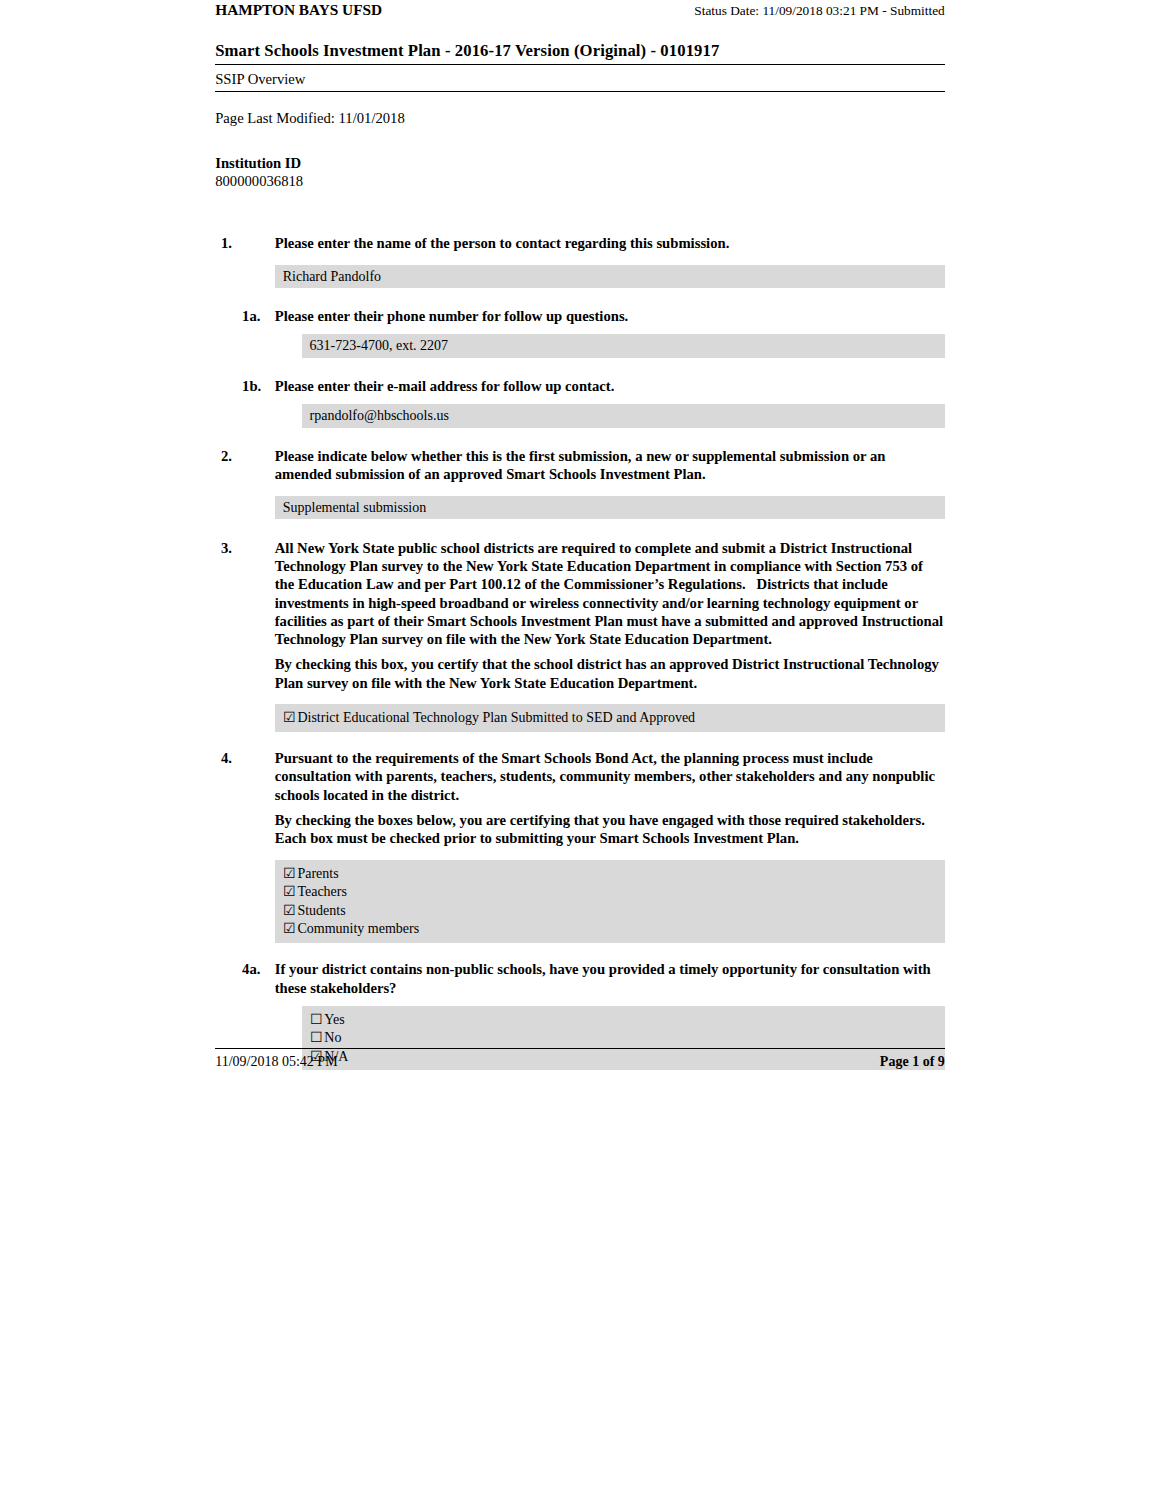HAMPTON BAYS UFSD
Status Date: 11/09/2018 03:21 PM - Submitted
Smart Schools Investment Plan - 2016-17 Version (Original) - 0101917
SSIP Overview
Page Last Modified: 11/01/2018
Institution ID
800000036818
1.
Please enter the name of the person to contact regarding this submission.
Richard Pandolfo
1a.
Please enter their phone number for follow up questions.
631-723-4700, ext. 2207
1b.
Please enter their e-mail address for follow up contact.
rpandolfo@hbschools.us
2.
Please indicate below whether this is the first submission, a new or supplemental submission or an amended submission of an approved Smart Schools Investment Plan.
Supplemental submission
3.
All New York State public school districts are required to complete and submit a District Instructional Technology Plan survey to the New York State Education Department in compliance with Section 753 of the Education Law and per Part 100.12 of the Commissioner’s Regulations. Districts that include investments in high-speed broadband or wireless connectivity and/or learning technology equipment or facilities as part of their Smart Schools Investment Plan must have a submitted and approved Instructional Technology Plan survey on file with the New York State Education Department.
By checking this box, you certify that the school district has an approved District Instructional Technology Plan survey on file with the New York State Education Department.
District Educational Technology Plan Submitted to SED and Approved
4.
Pursuant to the requirements of the Smart Schools Bond Act, the planning process must include consultation with parents, teachers, students, community members, other stakeholders and any nonpublic schools located in the district.
By checking the boxes below, you are certifying that you have engaged with those required stakeholders. Each box must be checked prior to submitting your Smart Schools Investment Plan.
Parents
Teachers
Students
Community members
4a.
If your district contains non-public schools, have you provided a timely opportunity for consultation with these stakeholders?
Yes
No
N/A
11/09/2018 05:42 PM
Page 1 of 9